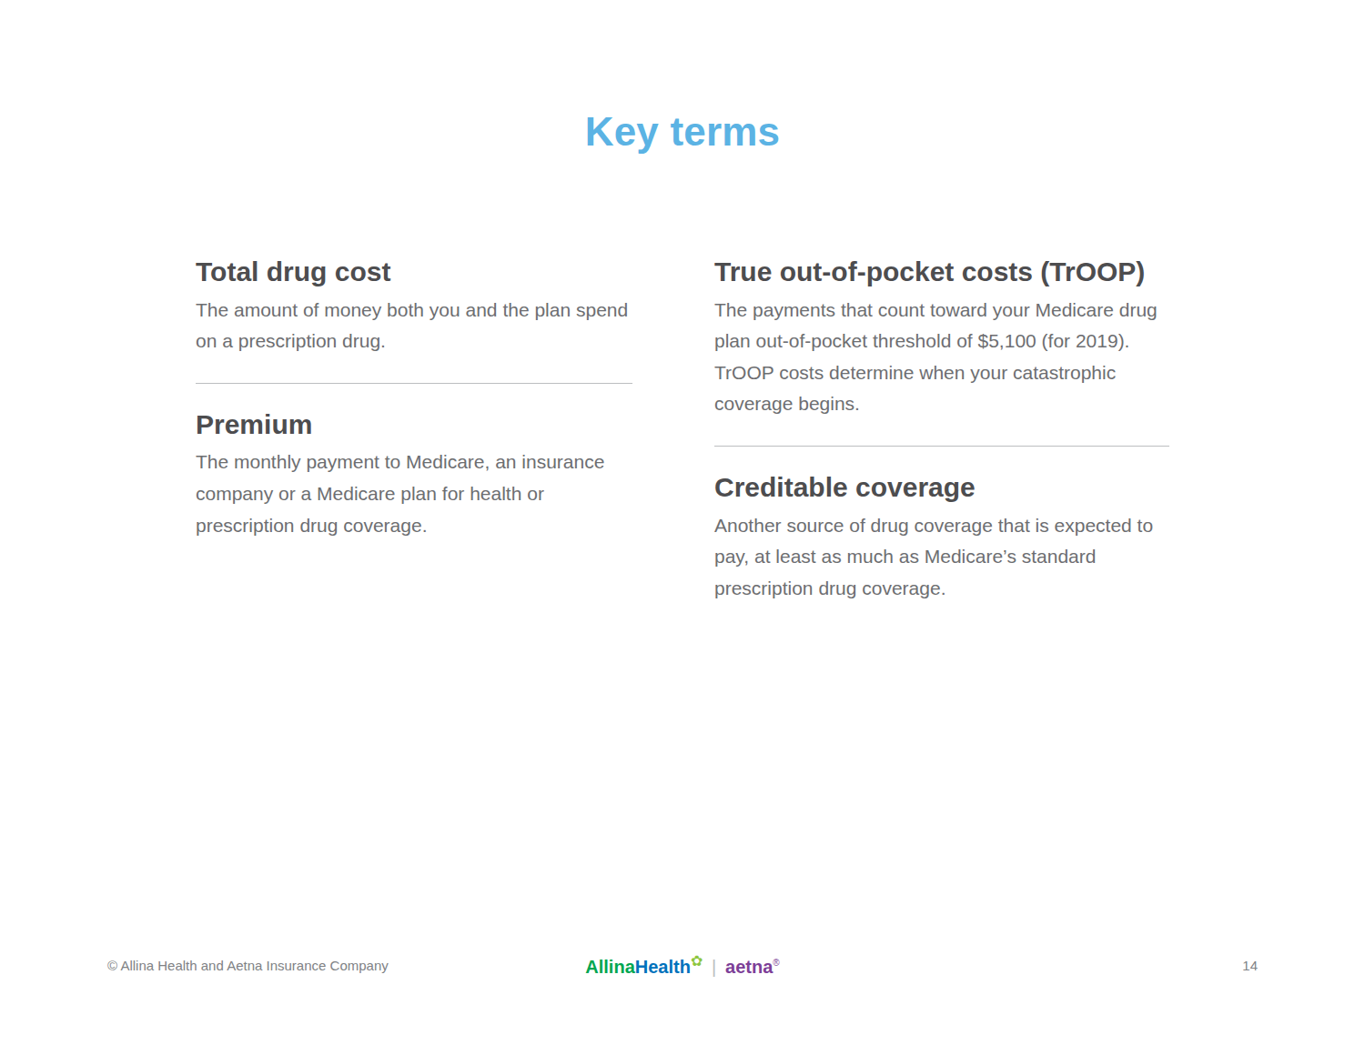Key terms
Total drug cost
The amount of money both you and the plan spend on a prescription drug.
Premium
The monthly payment to Medicare, an insurance company or a Medicare plan for health or prescription drug coverage.
True out-of-pocket costs (TrOOP)
The payments that count toward your Medicare drug plan out-of-pocket threshold of $5,100 (for 2019). TrOOP costs determine when your catastrophic coverage begins.
Creditable coverage
Another source of drug coverage that is expected to pay, at least as much as Medicare’s standard prescription drug coverage.
© Allina Health and Aetna Insurance Company
AllinaHealth✿|aetna®
14